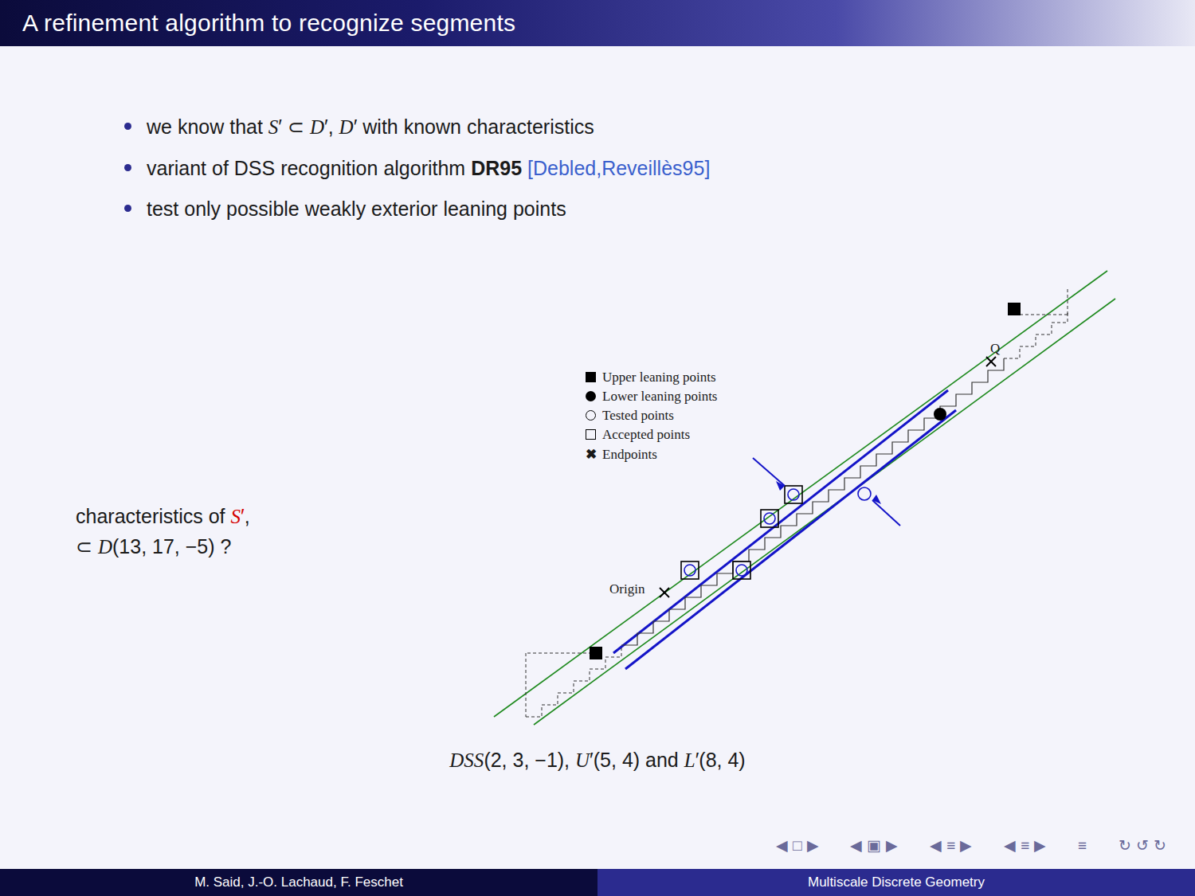A refinement algorithm to recognize segments
we know that S′ ⊂ D′, D′ with known characteristics
variant of DSS recognition algorithm DR95 [Debled,Reveillès95]
test only possible weakly exterior leaning points
characteristics of S′,
⊂ D(13, 17, −5) ?
Upper leaning points
Lower leaning points
Tested points
Accepted points
✖Endpoints
Origin
Q
DSS(2, 3, −1), U′(5, 4) and L′(8, 4)
◀□▶ ◀▣▶ ◀≡▶ ◀≡▶ ≡ ↻↺↻
M. Said, J.-O. Lachaud, F. Feschet
Multiscale Discrete Geometry